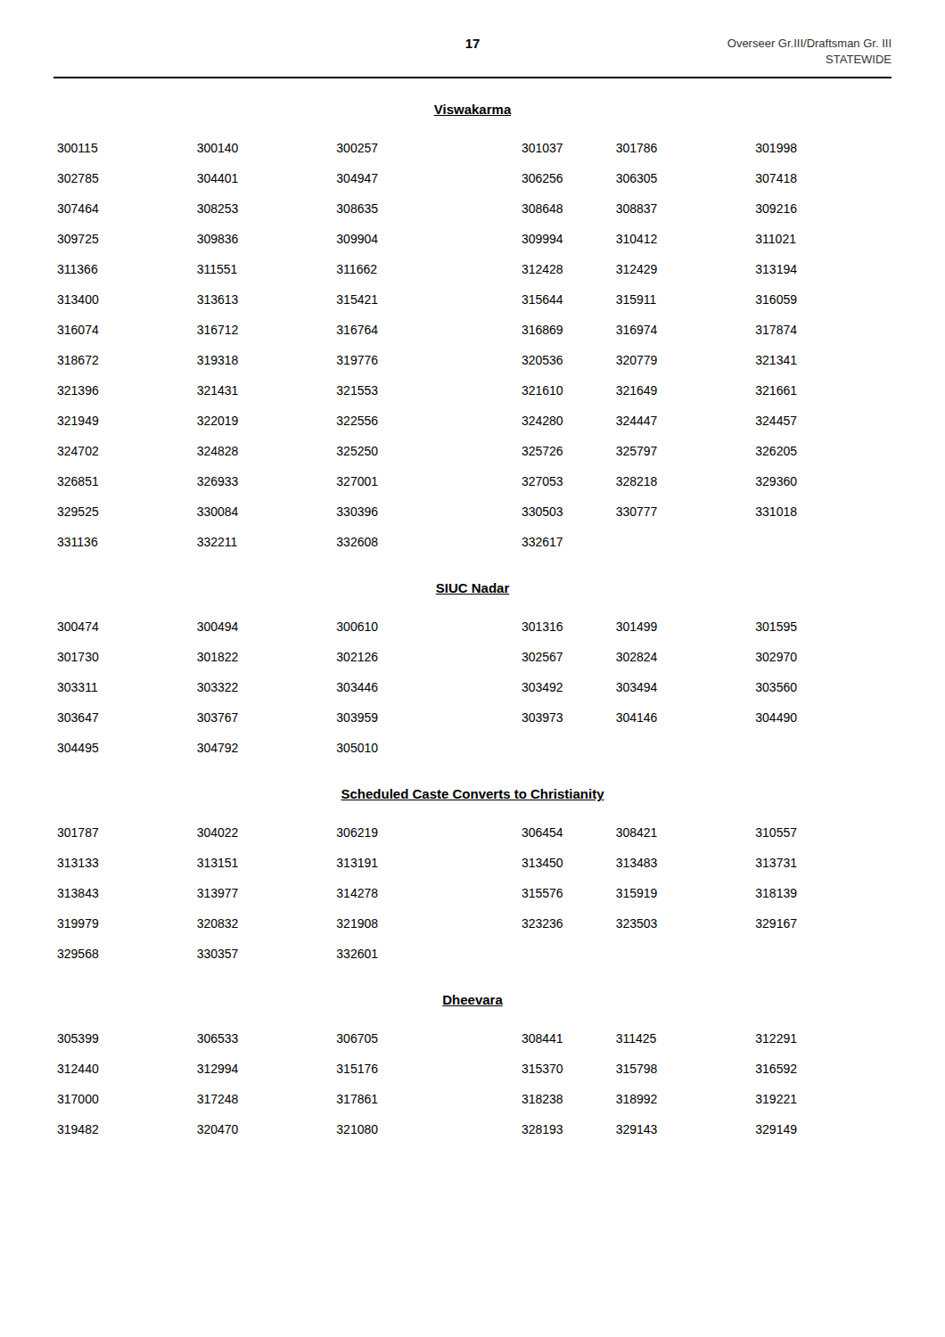17
Overseer Gr.III/Draftsman Gr. III
STATEWIDE
Viswakarma
| 300115 | 300140 | 300257 | 301037 | 301786 | 301998 |
| 302785 | 304401 | 304947 | 306256 | 306305 | 307418 |
| 307464 | 308253 | 308635 | 308648 | 308837 | 309216 |
| 309725 | 309836 | 309904 | 309994 | 310412 | 311021 |
| 311366 | 311551 | 311662 | 312428 | 312429 | 313194 |
| 313400 | 313613 | 315421 | 315644 | 315911 | 316059 |
| 316074 | 316712 | 316764 | 316869 | 316974 | 317874 |
| 318672 | 319318 | 319776 | 320536 | 320779 | 321341 |
| 321396 | 321431 | 321553 | 321610 | 321649 | 321661 |
| 321949 | 322019 | 322556 | 324280 | 324447 | 324457 |
| 324702 | 324828 | 325250 | 325726 | 325797 | 326205 |
| 326851 | 326933 | 327001 | 327053 | 328218 | 329360 |
| 329525 | 330084 | 330396 | 330503 | 330777 | 331018 |
| 331136 | 332211 | 332608 | 332617 | | |
SIUC Nadar
| 300474 | 300494 | 300610 | 301316 | 301499 | 301595 |
| 301730 | 301822 | 302126 | 302567 | 302824 | 302970 |
| 303311 | 303322 | 303446 | 303492 | 303494 | 303560 |
| 303647 | 303767 | 303959 | 303973 | 304146 | 304490 |
| 304495 | 304792 | 305010 | | | |
Scheduled Caste Converts to Christianity
| 301787 | 304022 | 306219 | 306454 | 308421 | 310557 |
| 313133 | 313151 | 313191 | 313450 | 313483 | 313731 |
| 313843 | 313977 | 314278 | 315576 | 315919 | 318139 |
| 319979 | 320832 | 321908 | 323236 | 323503 | 329167 |
| 329568 | 330357 | 332601 | | | |
Dheevara
| 305399 | 306533 | 306705 | 308441 | 311425 | 312291 |
| 312440 | 312994 | 315176 | 315370 | 315798 | 316592 |
| 317000 | 317248 | 317861 | 318238 | 318992 | 319221 |
| 319482 | 320470 | 321080 | 328193 | 329143 | 329149 |